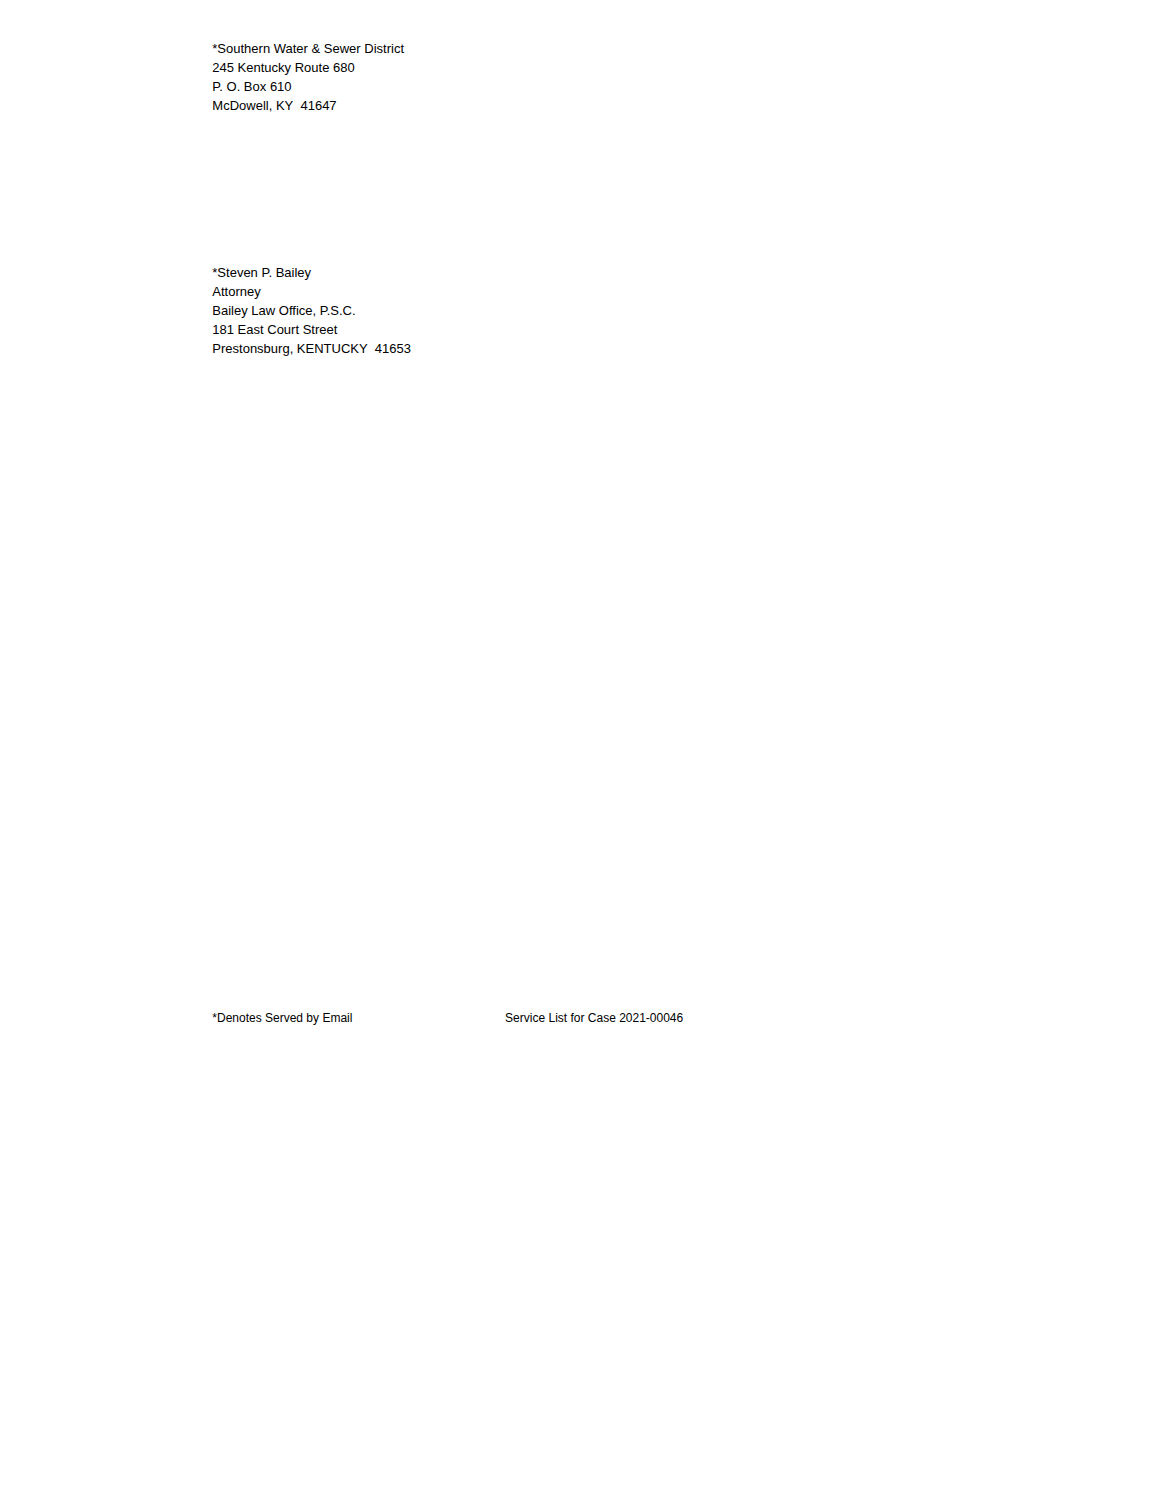*Southern Water & Sewer District
245 Kentucky Route 680
P. O. Box 610
McDowell, KY 41647
*Steven P. Bailey
Attorney
Bailey Law Office, P.S.C.
181 East Court Street
Prestonsburg, KENTUCKY 41653
*Denotes Served by Email Service List for Case 2021-00046